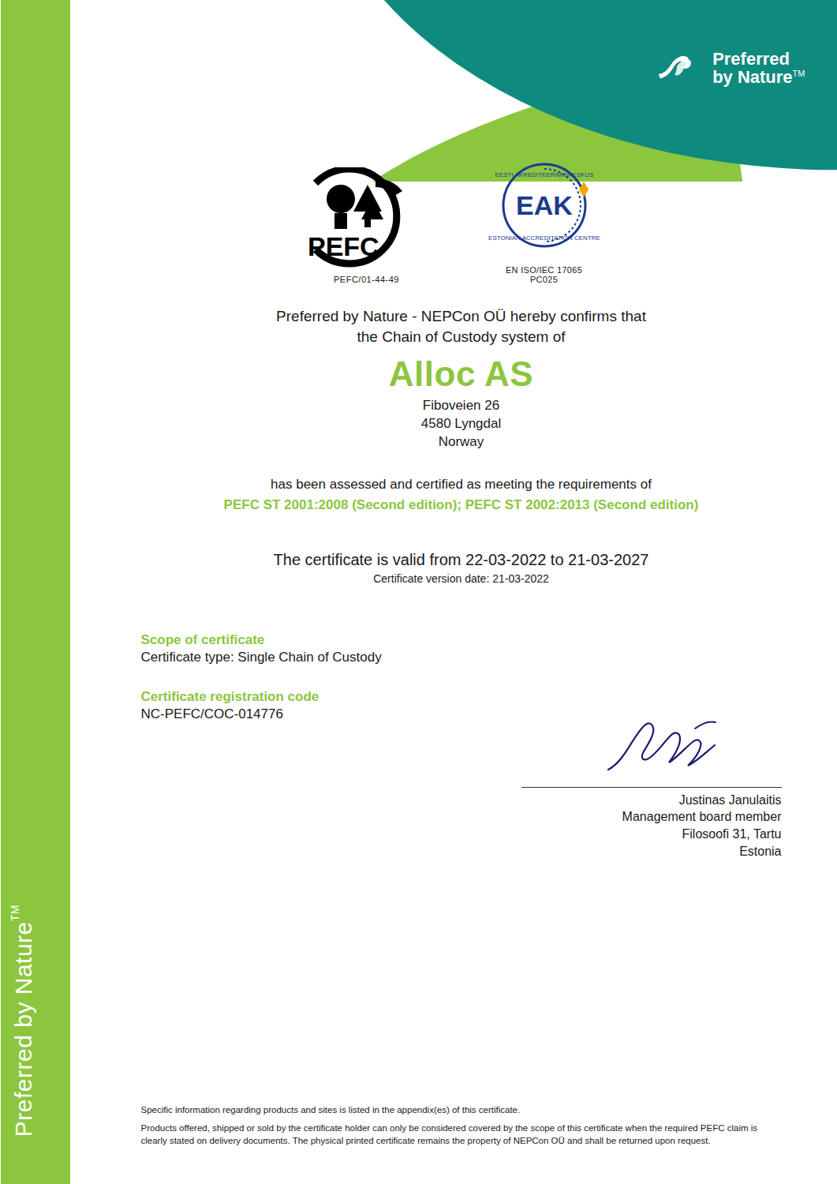Preferred by NatureTM
Preferred
by NatureTM
PEFC
PEFC/01-44-49
EAK EESTI AKREDITEERIMISKESKUS ESTONIAN ACCREDITATION CENTRE
EN ISO/IEC 17065
PC025
Preferred by Nature - NEPCon OÜ hereby confirms that
the Chain of Custody system of
Alloc AS
Fiboveien 26
4580 Lyngdal
Norway
has been assessed and certified as meeting the requirements of
PEFC ST 2001:2008 (Second edition); PEFC ST 2002:2013 (Second edition)
The certificate is valid from 22-03-2022 to 21-03-2027
Certificate version date: 21-03-2022
Scope of certificate
Certificate type: Single Chain of Custody
Certificate registration code
NC-PEFC/COC-014776
Justinas Janulaitis
Management board member
Filosoofi 31, Tartu
Estonia
Specific information regarding products and sites is listed in the appendix(es) of this certificate.
Products offered, shipped or sold by the certificate holder can only be considered covered by the scope of this certificate when the required PEFC claim is clearly stated on delivery documents. The physical printed certificate remains the property of NEPCon OÜ and shall be returned upon request.